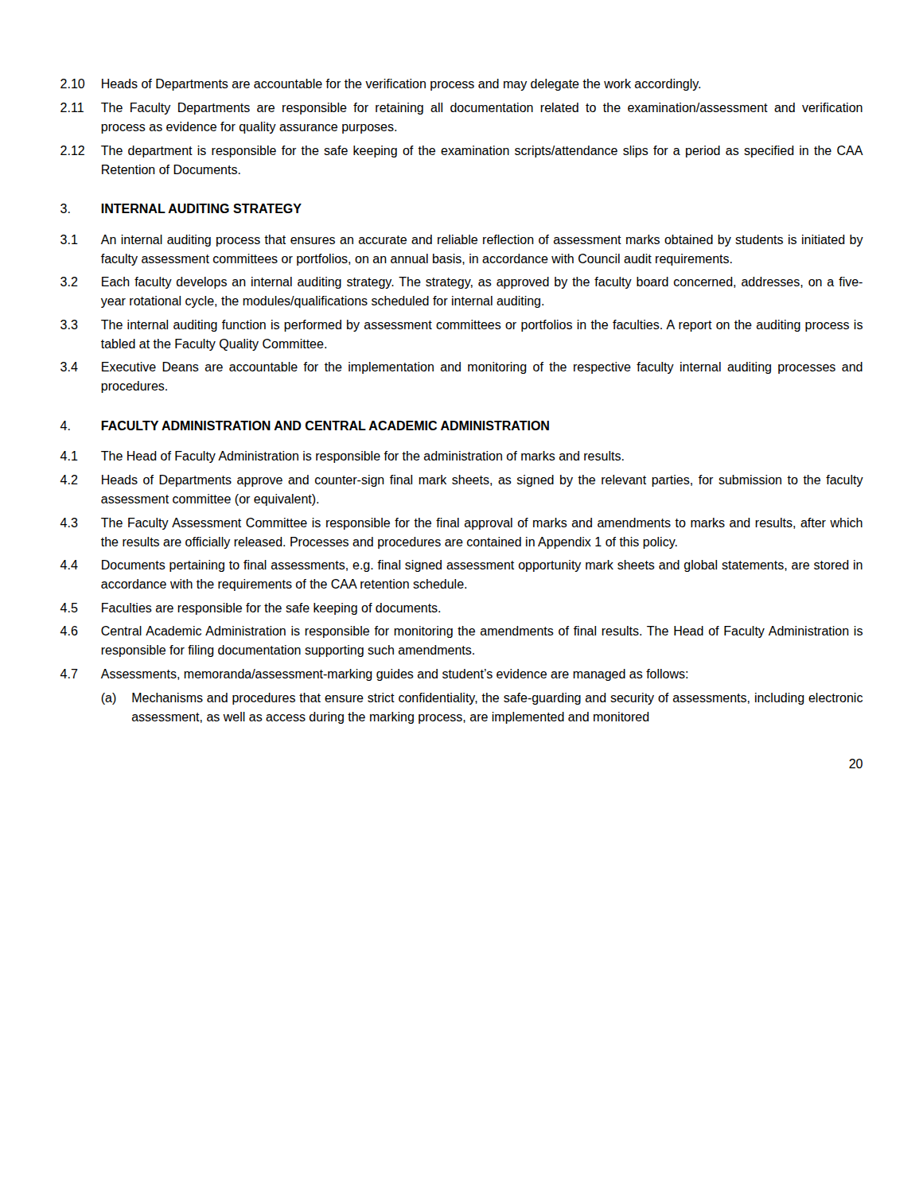2.10 Heads of Departments are accountable for the verification process and may delegate the work accordingly.
2.11 The Faculty Departments are responsible for retaining all documentation related to the examination/assessment and verification process as evidence for quality assurance purposes.
2.12 The department is responsible for the safe keeping of the examination scripts/attendance slips for a period as specified in the CAA Retention of Documents.
3. INTERNAL AUDITING STRATEGY
3.1 An internal auditing process that ensures an accurate and reliable reflection of assessment marks obtained by students is initiated by faculty assessment committees or portfolios, on an annual basis, in accordance with Council audit requirements.
3.2 Each faculty develops an internal auditing strategy. The strategy, as approved by the faculty board concerned, addresses, on a five-year rotational cycle, the modules/qualifications scheduled for internal auditing.
3.3 The internal auditing function is performed by assessment committees or portfolios in the faculties. A report on the auditing process is tabled at the Faculty Quality Committee.
3.4 Executive Deans are accountable for the implementation and monitoring of the respective faculty internal auditing processes and procedures.
4. FACULTY ADMINISTRATION AND CENTRAL ACADEMIC ADMINISTRATION
4.1 The Head of Faculty Administration is responsible for the administration of marks and results.
4.2 Heads of Departments approve and counter-sign final mark sheets, as signed by the relevant parties, for submission to the faculty assessment committee (or equivalent).
4.3 The Faculty Assessment Committee is responsible for the final approval of marks and amendments to marks and results, after which the results are officially released. Processes and procedures are contained in Appendix 1 of this policy.
4.4 Documents pertaining to final assessments, e.g. final signed assessment opportunity mark sheets and global statements, are stored in accordance with the requirements of the CAA retention schedule.
4.5 Faculties are responsible for the safe keeping of documents.
4.6 Central Academic Administration is responsible for monitoring the amendments of final results. The Head of Faculty Administration is responsible for filing documentation supporting such amendments.
4.7 Assessments, memoranda/assessment-marking guides and student’s evidence are managed as follows:
(a) Mechanisms and procedures that ensure strict confidentiality, the safe-guarding and security of assessments, including electronic assessment, as well as access during the marking process, are implemented and monitored
20